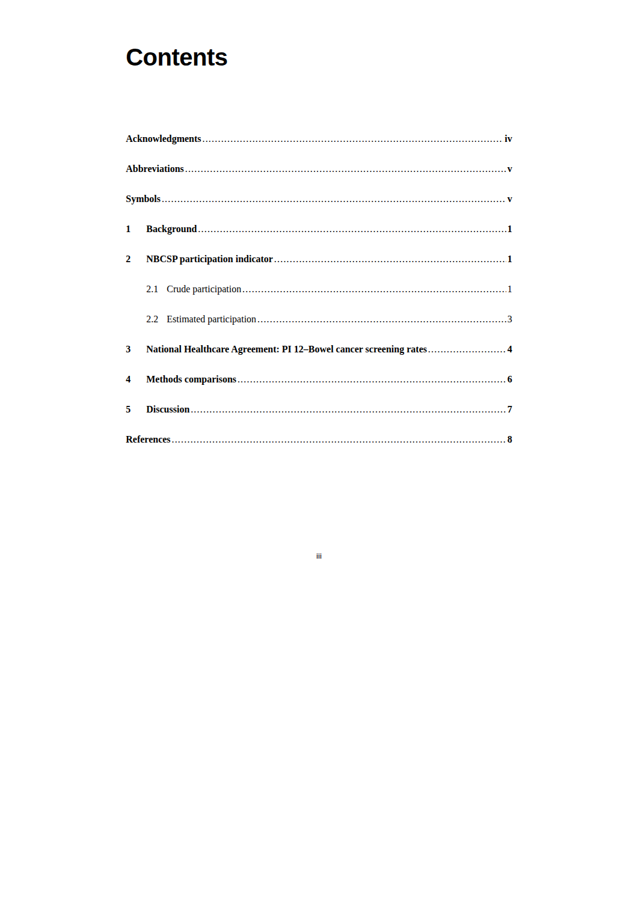Contents
Acknowledgments .................................................................................................................. iv
Abbreviations ......................................................................................................................... v
Symbols .................................................................................................................................. v
1 Background ............................................................................................................................. 1
2 NBCSP participation indicator ................................................................................................. 1
2.1 Crude participation ..................................................................................................................... 1
2.2 Estimated participation ............................................................................................................. 3
3 National Healthcare Agreement: PI 12–Bowel cancer screening rates ................................. 4
4 Methods comparisons ......................................................................................................... 6
5 Discussion ............................................................................................................................... 7
References .............................................................................................................................. 8
iii